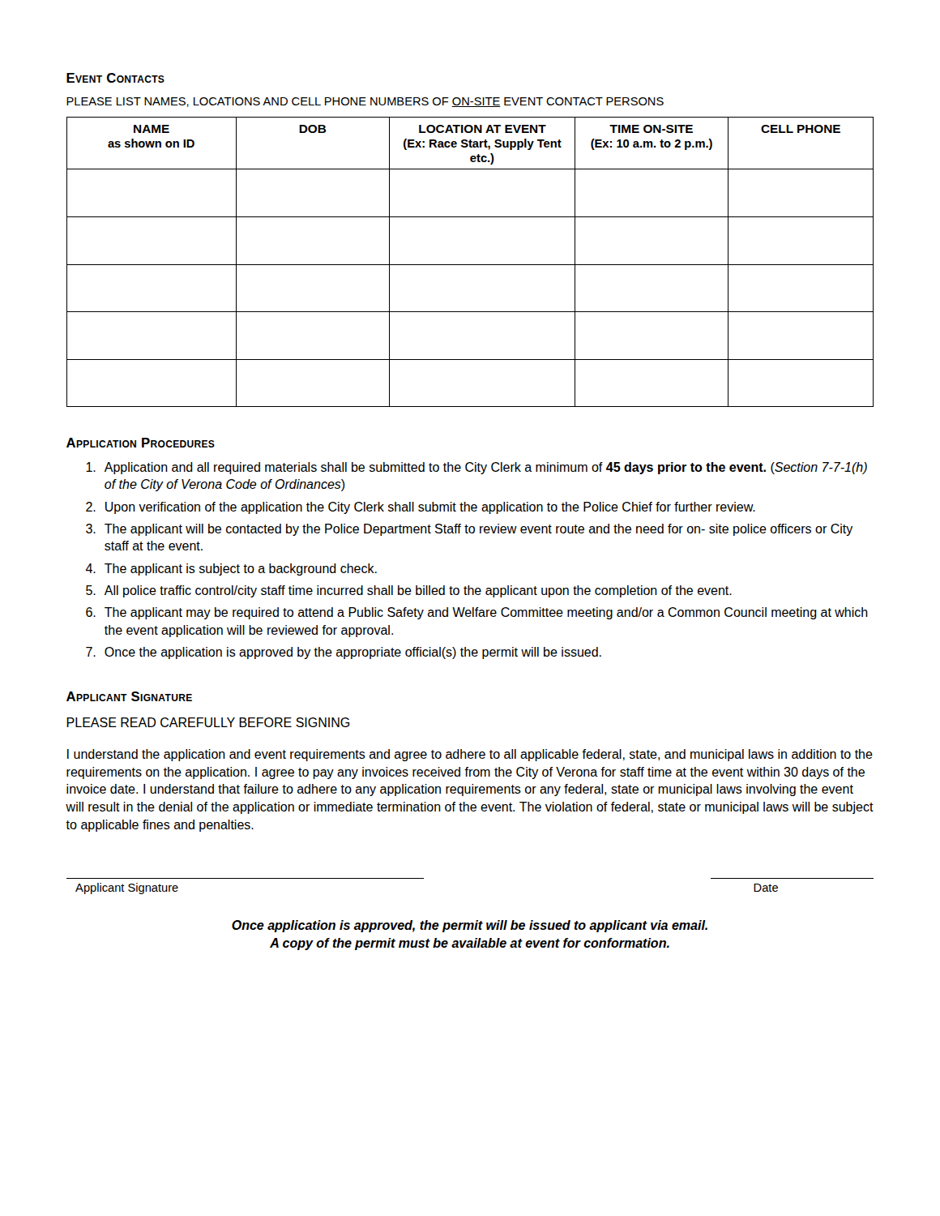Event Contacts
Please list names, locations and cell phone numbers of on-site event contact persons
| NAME as shown on ID | DOB | LOCATION AT EVENT (Ex: Race Start, Supply Tent etc.) | TIME ON-SITE (Ex: 10 a.m. to 2 p.m.) | CELL PHONE |
| --- | --- | --- | --- | --- |
Application Procedures
Application and all required materials shall be submitted to the City Clerk a minimum of 45 days prior to the event. (Section 7-7-1(h) of the City of Verona Code of Ordinances)
Upon verification of the application the City Clerk shall submit the application to the Police Chief for further review.
The applicant will be contacted by the Police Department Staff to review event route and the need for on- site police officers or City staff at the event.
The applicant is subject to a background check.
All police traffic control/city staff time incurred shall be billed to the applicant upon the completion of the event.
The applicant may be required to attend a Public Safety and Welfare Committee meeting and/or a Common Council meeting at which the event application will be reviewed for approval.
Once the application is approved by the appropriate official(s) the permit will be issued.
Applicant Signature
Please read carefully before signing
I understand the application and event requirements and agree to adhere to all applicable federal, state, and municipal laws in addition to the requirements on the application. I agree to pay any invoices received from the City of Verona for staff time at the event within 30 days of the invoice date. I understand that failure to adhere to any application requirements or any federal, state or municipal laws involving the event will result in the denial of the application or immediate termination of the event. The violation of federal, state or municipal laws will be subject to applicable fines and penalties.
Applicant Signature
Date
Once application is approved, the permit will be issued to applicant via email.
A copy of the permit must be available at event for conformation.